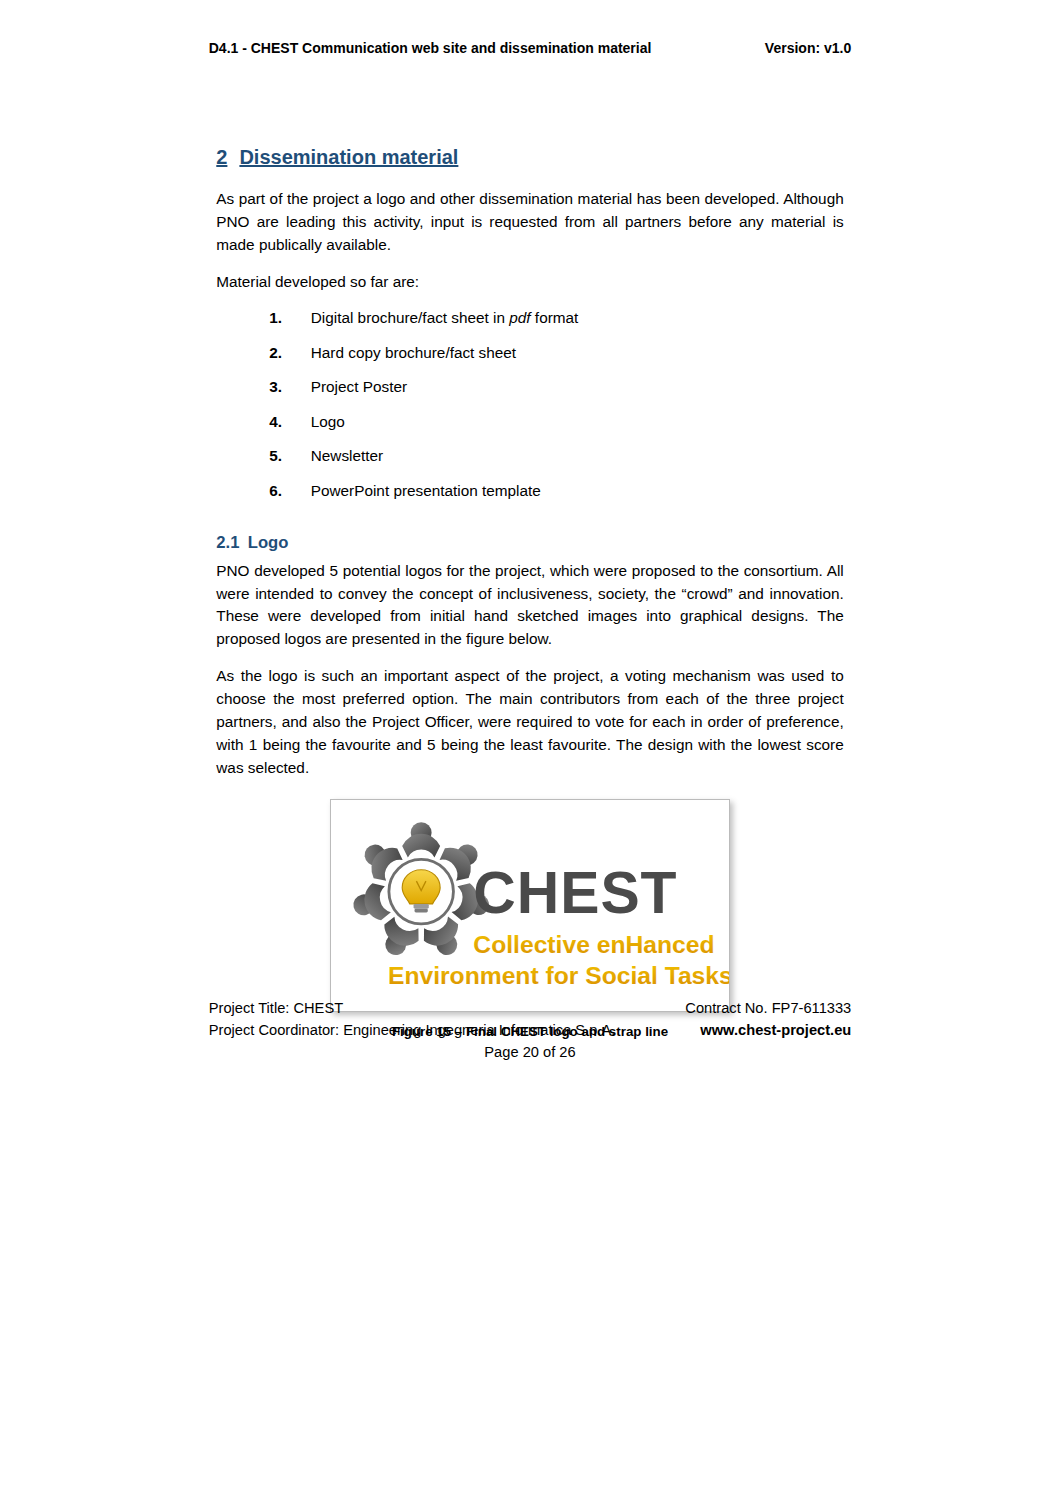D4.1 - CHEST Communication web site and dissemination material
Version: v1.0
2 Dissemination material
As part of the project a logo and other dissemination material has been developed. Although PNO are leading this activity, input is requested from all partners before any material is made publically available.
Material developed so far are:
Digital brochure/fact sheet in pdf format
Hard copy brochure/fact sheet
Project Poster
Logo
Newsletter
PowerPoint presentation template
2.1 Logo
PNO developed 5 potential logos for the project, which were proposed to the consortium. All were intended to convey the concept of inclusiveness, society, the “crowd” and innovation. These were developed from initial hand sketched images into graphical designs. The proposed logos are presented in the figure below.
As the logo is such an important aspect of the project, a voting mechanism was used to choose the most preferred option. The main contributors from each of the three project partners, and also the Project Officer, were required to vote for each in order of preference, with 1 being the favourite and 5 being the least favourite. The design with the lowest score was selected.
CHEST Collective enHanced Environment for Social Tasks
Figure 15 – Final CHEST logo and strap line
Project Title: CHEST
Project Coordinator: Engineering Ingegneria Informatica S.p.A.
Contract No. FP7-611333
www.chest-project.eu
Page 20 of 26